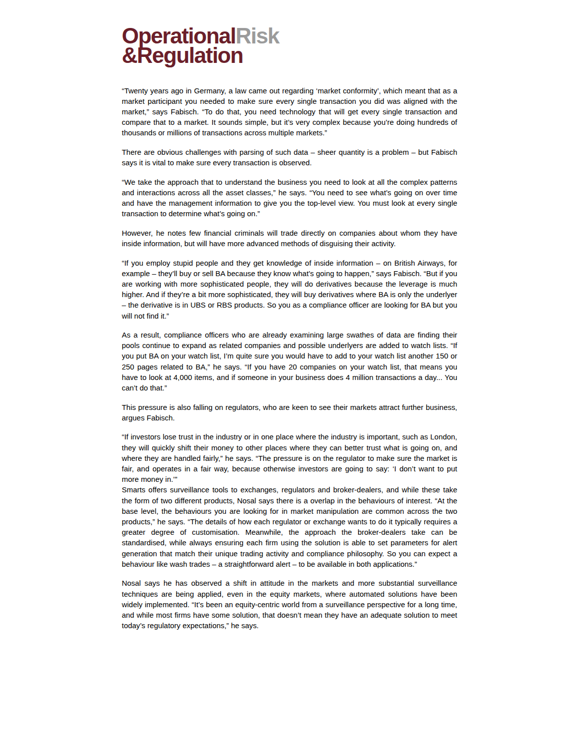Operational Risk &Regulation
“Twenty years ago in Germany, a law came out regarding ‘market conformity’, which meant that as a market participant you needed to make sure every single transaction you did was aligned with the market,” says Fabisch. “To do that, you need technology that will get every single transaction and compare that to a market. It sounds simple, but it’s very complex because you’re doing hundreds of thousands or millions of transactions across multiple markets.”
There are obvious challenges with parsing of such data – sheer quantity is a problem – but Fabisch says it is vital to make sure every transaction is observed.
“We take the approach that to understand the business you need to look at all the complex patterns and interactions across all the asset classes,” he says. “You need to see what’s going on over time and have the management information to give you the top-level view. You must look at every single transaction to determine what’s going on.”
However, he notes few financial criminals will trade directly on companies about whom they have inside information, but will have more advanced methods of disguising their activity.
“If you employ stupid people and they get knowledge of inside information – on British Airways, for example – they’ll buy or sell BA because they know what’s going to happen,” says Fabisch. “But if you are working with more sophisticated people, they will do derivatives because the leverage is much higher. And if they’re a bit more sophisticated, they will buy derivatives where BA is only the underlyer – the derivative is in UBS or RBS products. So you as a compliance officer are looking for BA but you will not find it.”
As a result, compliance officers who are already examining large swathes of data are finding their pools continue to expand as related companies and possible underlyers are added to watch lists. “If you put BA on your watch list, I’m quite sure you would have to add to your watch list another 150 or 250 pages related to BA,” he says. “If you have 20 companies on your watch list, that means you have to look at 4,000 items, and if someone in your business does 4 million transactions a day... You can’t do that.”
This pressure is also falling on regulators, who are keen to see their markets attract further business, argues Fabisch.
“If investors lose trust in the industry or in one place where the industry is important, such as London, they will quickly shift their money to other places where they can better trust what is going on, and where they are handled fairly,” he says. “The pressure is on the regulator to make sure the market is fair, and operates in a fair way, because otherwise investors are going to say: ‘I don’t want to put more money in.’”
Smarts offers surveillance tools to exchanges, regulators and broker-dealers, and while these take the form of two different products, Nosal says there is a overlap in the behaviours of interest. “At the base level, the behaviours you are looking for in market manipulation are common across the two products,” he says. “The details of how each regulator or exchange wants to do it typically requires a greater degree of customisation. Meanwhile, the approach the broker-dealers take can be standardised, while always ensuring each firm using the solution is able to set parameters for alert generation that match their unique trading activity and compliance philosophy. So you can expect a behaviour like wash trades – a straightforward alert – to be available in both applications.”
Nosal says he has observed a shift in attitude in the markets and more substantial surveillance techniques are being applied, even in the equity markets, where automated solutions have been widely implemented. “It’s been an equity-centric world from a surveillance perspective for a long time, and while most firms have some solution, that doesn’t mean they have an adequate solution to meet today’s regulatory expectations,” he says.